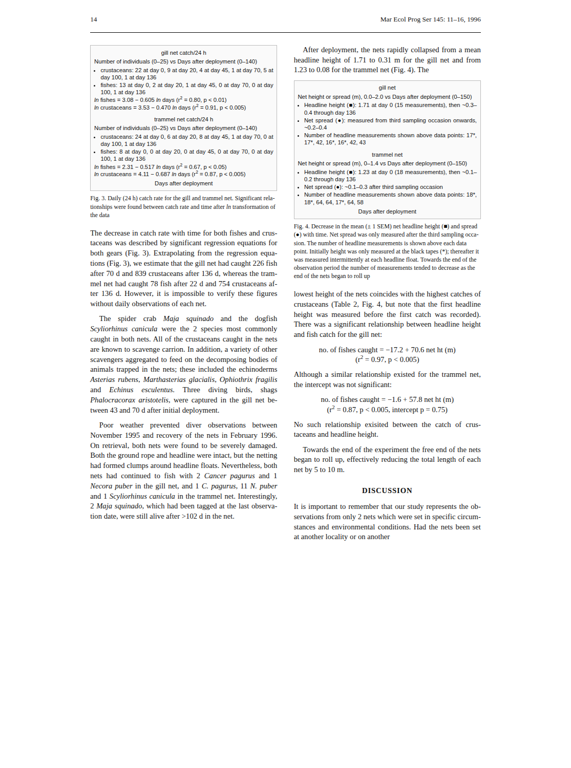14 Mar Ecol Prog Ser 145: 11–16, 1996
gill net catch/24 h
Number of individuals (0–25) vs Days after deployment (0–140)
crustaceans: 22 at day 0, 9 at day 20, 4 at day 45, 1 at day 70, 5 at day 100, 1 at day 136
fishes: 13 at day 0, 2 at day 20, 1 at day 45, 0 at day 70, 0 at day 100, 1 at day 136
ln fishes = 3.08 − 0.605 ln days (r2 = 0.80, p < 0.01)
ln crustaceans = 3.53 − 0.470 ln days (r2 = 0.91, p < 0.005)
trammel net catch/24 h
Number of individuals (0–25) vs Days after deployment (0–140)
crustaceans: 24 at day 0, 6 at day 20, 8 at day 45, 1 at day 70, 0 at day 100, 1 at day 136
fishes: 8 at day 0, 0 at day 20, 0 at day 45, 0 at day 70, 0 at day 100, 1 at day 136
ln fishes = 2.31 − 0.517 ln days (r2 = 0.67, p < 0.05)
ln crustaceans = 4.11 − 0.687 ln days (r2 = 0.87, p < 0.005)
Days after deployment
Fig. 3. Daily (24 h) catch rate for the gill and trammel net. Significant relationships were found between catch rate and time after ln transformation of the data
The decrease in catch rate with time for both fishes and crustaceans was described by significant regression equations for both gears (Fig. 3). Extrapolating from the regression equations (Fig. 3), we estimate that the gill net had caught 226 fish after 70 d and 839 crustaceans after 136 d, whereas the trammel net had caught 78 fish after 22 d and 754 crustaceans after 136 d. However, it is impossible to verify these figures without daily observations of each net.
The spider crab Maja squinado and the dogfish Scyliorhinus canicula were the 2 species most commonly caught in both nets. All of the crustaceans caught in the nets are known to scavenge carrion. In addition, a variety of other scavengers aggregated to feed on the decomposing bodies of animals trapped in the nets; these included the echinoderms Asterias rubens, Marthasterias glacialis, Ophiothrix fragilis and Echinus esculentus. Three diving birds, shags Phalocracorax aristotelis, were captured in the gill net between 43 and 70 d after initial deployment.
Poor weather prevented diver observations between November 1995 and recovery of the nets in February 1996. On retrieval, both nets were found to be severely damaged. Both the ground rope and headline were intact, but the netting had formed clumps around headline floats. Nevertheless, both nets had continued to fish with 2 Cancer pagurus and 1 Necora puber in the gill net, and 1 C. pagurus, 11 N. puber and 1 Scyliorhinus canicula in the trammel net. Interestingly, 2 Maja squinado, which had been tagged at the last observation date, were still alive after >102 d in the net.
After deployment, the nets rapidly collapsed from a mean headline height of 1.71 to 0.31 m for the gill net and from 1.23 to 0.08 for the trammel net (Fig. 4). The
gill net
Net height or spread (m), 0.0–2.0 vs Days after deployment (0–150)
Headline height (■): 1.71 at day 0 (15 measurements), then ~0.3–0.4 through day 136
Net spread (●): measured from third sampling occasion onwards, ~0.2–0.4
Number of headline measurements shown above data points: 17*, 17*, 42, 16*, 16*, 42, 43
trammel net
Net height or spread (m), 0–1.4 vs Days after deployment (0–150)
Headline height (■): 1.23 at day 0 (18 measurements), then ~0.1–0.2 through day 136
Net spread (●): ~0.1–0.3 after third sampling occasion
Number of headline measurements shown above data points: 18*, 18*, 64, 64, 17*, 64, 58
Days after deployment
Fig. 4. Decrease in the mean (± 1 SEM) net headline height (■) and spread (●) with time. Net spread was only measured after the third sampling occasion. The number of headline measurements is shown above each data point. Initially height was only measured at the black tapes (*); thereafter it was measured intermittently at each headline float. Towards the end of the observation period the number of measurements tended to decrease as the end of the nets began to roll up
lowest height of the nets coincides with the highest catches of crustaceans (Table 2, Fig. 4, but note that the first headline height was measured before the first catch was recorded). There was a significant relationship between headline height and fish catch for the gill net:
no. of fishes caught = −17.2 + 70.6 net ht (m) (r2 = 0.97, p < 0.005)
Although a similar relationship existed for the trammel net, the intercept was not significant:
no. of fishes caught = −1.6 + 57.8 net ht (m) (r2 = 0.87, p < 0.005, intercept p = 0.75)
No such relationship exisited between the catch of crustaceans and headline height.
Towards the end of the experiment the free end of the nets began to roll up, effectively reducing the total length of each net by 5 to 10 m.
DISCUSSION
It is important to remember that our study represents the observations from only 2 nets which were set in specific circumstances and environmental conditions. Had the nets been set at another locality or on another